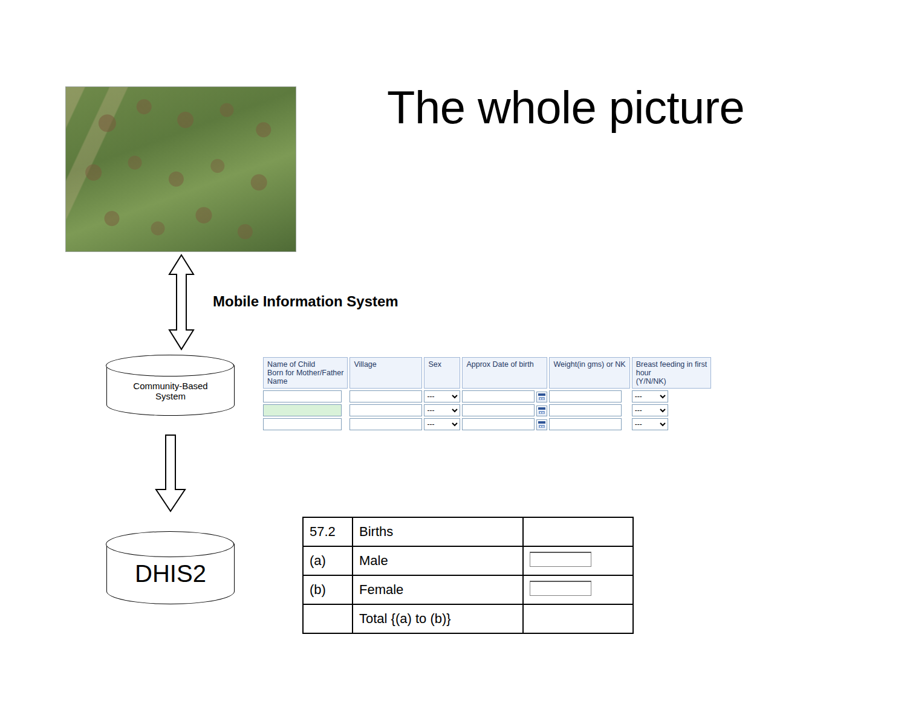The whole picture
Mobile Information System
Community-Based
System
DHIS2
| Name of Child Born for Mother/Father Name | Village | Sex | Approx Date of birth | Weight(in gms) or NK | Breast feeding in first hour (Y/N/NK) |
| --- | --- | --- | --- | --- | --- |
| | | --- | | | --- |
| | | --- | | | --- |
| | | --- | | | --- |
| 57.2 | Births | |
| (a) | Male | |
| (b) | Female | |
| | Total {(a) to (b)} | |